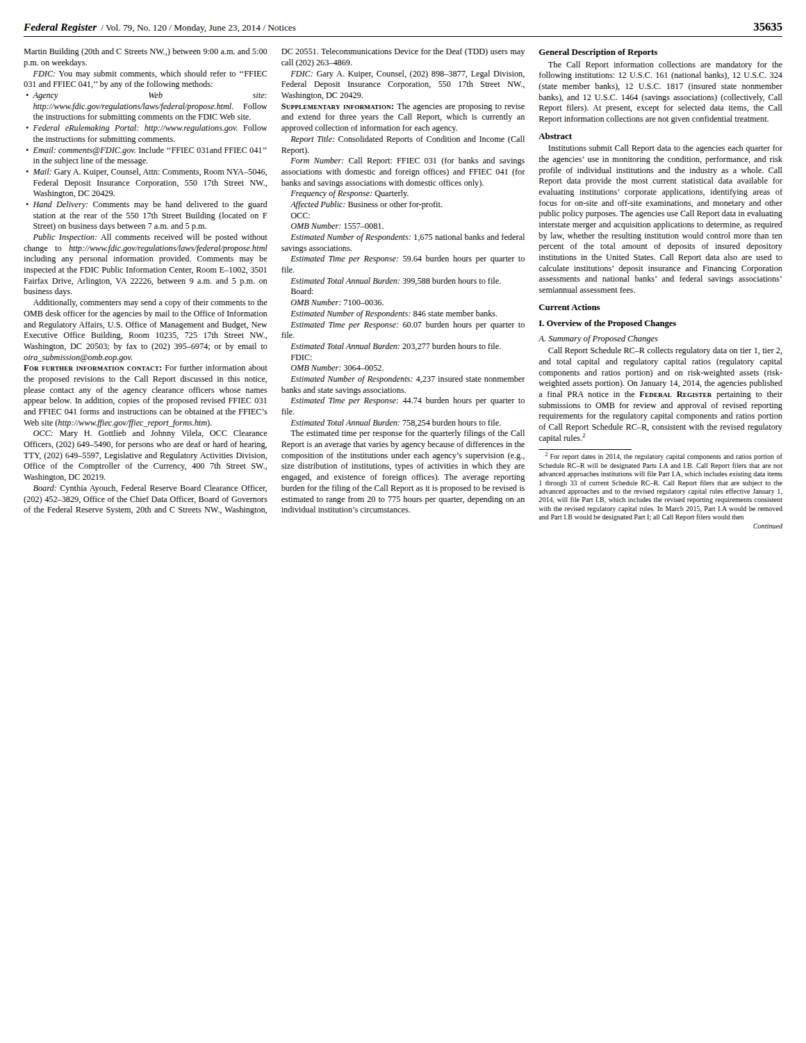Federal Register / Vol. 79, No. 120 / Monday, June 23, 2014 / Notices 35635
Martin Building (20th and C Streets NW.,) between 9:00 a.m. and 5:00 p.m. on weekdays.
FDIC: You may submit comments, which should refer to ‘‘FFIEC 031 and FFIEC 041,’’ by any of the following methods:
Agency Web site: http://www.fdic.gov/regulations/laws/federal/propose.html. Follow the instructions for submitting comments on the FDIC Web site.
Federal eRulemaking Portal: http://www.regulations.gov. Follow the instructions for submitting comments.
Email: comments@FDIC.gov. Include ‘‘FFIEC 031and FFIEC 041’’ in the subject line of the message.
Mail: Gary A. Kuiper, Counsel, Attn: Comments, Room NYA–5046, Federal Deposit Insurance Corporation, 550 17th Street NW., Washington, DC 20429.
Hand Delivery: Comments may be hand delivered to the guard station at the rear of the 550 17th Street Building (located on F Street) on business days between 7 a.m. and 5 p.m.
Public Inspection: All comments received will be posted without change to http://www.fdic.gov/regulations/laws/federal/propose.html including any personal information provided. Comments may be inspected at the FDIC Public Information Center, Room E–1002, 3501 Fairfax Drive, Arlington, VA 22226, between 9 a.m. and 5 p.m. on business days.
Additionally, commenters may send a copy of their comments to the OMB desk officer for the agencies by mail to the Office of Information and Regulatory Affairs, U.S. Office of Management and Budget, New Executive Office Building, Room 10235, 725 17th Street NW., Washington, DC 20503; by fax to (202) 395–6974; or by email to oira_submission@omb.eop.gov.
For further information contact: For further information about the proposed revisions to the Call Report discussed in this notice, please contact any of the agency clearance officers whose names appear below. In addition, copies of the proposed revised FFIEC 031 and FFIEC 041 forms and instructions can be obtained at the FFIEC’s Web site (http://www.ffiec.gov/ffiec_report_forms.htm).
OCC: Mary H. Gottlieb and Johnny Vilela, OCC Clearance Officers, (202) 649–5490, for persons who are deaf or hard of hearing, TTY, (202) 649–5597, Legislative and Regulatory Activities Division, Office of the Comptroller of the Currency, 400 7th Street SW., Washington, DC 20219.
Board: Cynthia Ayouch, Federal Reserve Board Clearance Officer, (202) 452–3829, Office of the Chief Data Officer, Board of Governors of the Federal Reserve System, 20th and C Streets NW., Washington, DC 20551. Telecommunications Device for the Deaf (TDD) users may call (202) 263–4869.
FDIC: Gary A. Kuiper, Counsel, (202) 898–3877, Legal Division, Federal Deposit Insurance Corporation, 550 17th Street NW., Washington, DC 20429.
Supplementary information: The agencies are proposing to revise and extend for three years the Call Report, which is currently an approved collection of information for each agency.
Report Title: Consolidated Reports of Condition and Income (Call Report).
Form Number: Call Report: FFIEC 031 (for banks and savings associations with domestic and foreign offices) and FFIEC 041 (for banks and savings associations with domestic offices only).
Frequency of Response: Quarterly.
Affected Public: Business or other for-profit.
OCC:
OMB Number: 1557–0081.
Estimated Number of Respondents: 1,675 national banks and federal savings associations.
Estimated Time per Response: 59.64 burden hours per quarter to file.
Estimated Total Annual Burden: 399,588 burden hours to file.
Board:
OMB Number: 7100–0036.
Estimated Number of Respondents: 846 state member banks.
Estimated Time per Response: 60.07 burden hours per quarter to file.
Estimated Total Annual Burden: 203,277 burden hours to file.
FDIC:
OMB Number: 3064–0052.
Estimated Number of Respondents: 4,237 insured state nonmember banks and state savings associations.
Estimated Time per Response: 44.74 burden hours per quarter to file.
Estimated Total Annual Burden: 758,254 burden hours to file.
The estimated time per response for the quarterly filings of the Call Report is an average that varies by agency because of differences in the composition of the institutions under each agency’s supervision (e.g., size distribution of institutions, types of activities in which they are engaged, and existence of foreign offices). The average reporting burden for the filing of the Call Report as it is proposed to be revised is estimated to range from 20 to 775 hours per quarter, depending on an individual institution’s circumstances.
General Description of Reports
The Call Report information collections are mandatory for the following institutions: 12 U.S.C. 161 (national banks), 12 U.S.C. 324 (state member banks), 12 U.S.C. 1817 (insured state nonmember banks), and 12 U.S.C. 1464 (savings associations) (collectively, Call Report filers). At present, except for selected data items, the Call Report information collections are not given confidential treatment.
Abstract
Institutions submit Call Report data to the agencies each quarter for the agencies’ use in monitoring the condition, performance, and risk profile of individual institutions and the industry as a whole. Call Report data provide the most current statistical data available for evaluating institutions’ corporate applications, identifying areas of focus for on-site and off-site examinations, and monetary and other public policy purposes. The agencies use Call Report data in evaluating interstate merger and acquisition applications to determine, as required by law, whether the resulting institution would control more than ten percent of the total amount of deposits of insured depository institutions in the United States. Call Report data also are used to calculate institutions’ deposit insurance and Financing Corporation assessments and national banks’ and federal savings associations’ semiannual assessment fees.
Current Actions
I. Overview of the Proposed Changes
A. Summary of Proposed Changes
Call Report Schedule RC–R collects regulatory data on tier 1, tier 2, and total capital and regulatory capital ratios (regulatory capital components and ratios portion) and on risk-weighted assets (risk-weighted assets portion). On January 14, 2014, the agencies published a final PRA notice in the Federal Register pertaining to their submissions to OMB for review and approval of revised reporting requirements for the regulatory capital components and ratios portion of Call Report Schedule RC–R, consistent with the revised regulatory capital rules.2
2 For report dates in 2014, the regulatory capital components and ratios portion of Schedule RC–R will be designated Parts I.A and I.B. Call Report filers that are not advanced approaches institutions will file Part I.A, which includes existing data items 1 through 33 of current Schedule RC–R. Call Report filers that are subject to the advanced approaches and to the revised regulatory capital rules effective January 1, 2014, will file Part I.B, which includes the revised reporting requirements consistent with the revised regulatory capital rules. In March 2015, Part I.A would be removed and Part I.B would be designated Part I; all Call Report filers would then
Continued